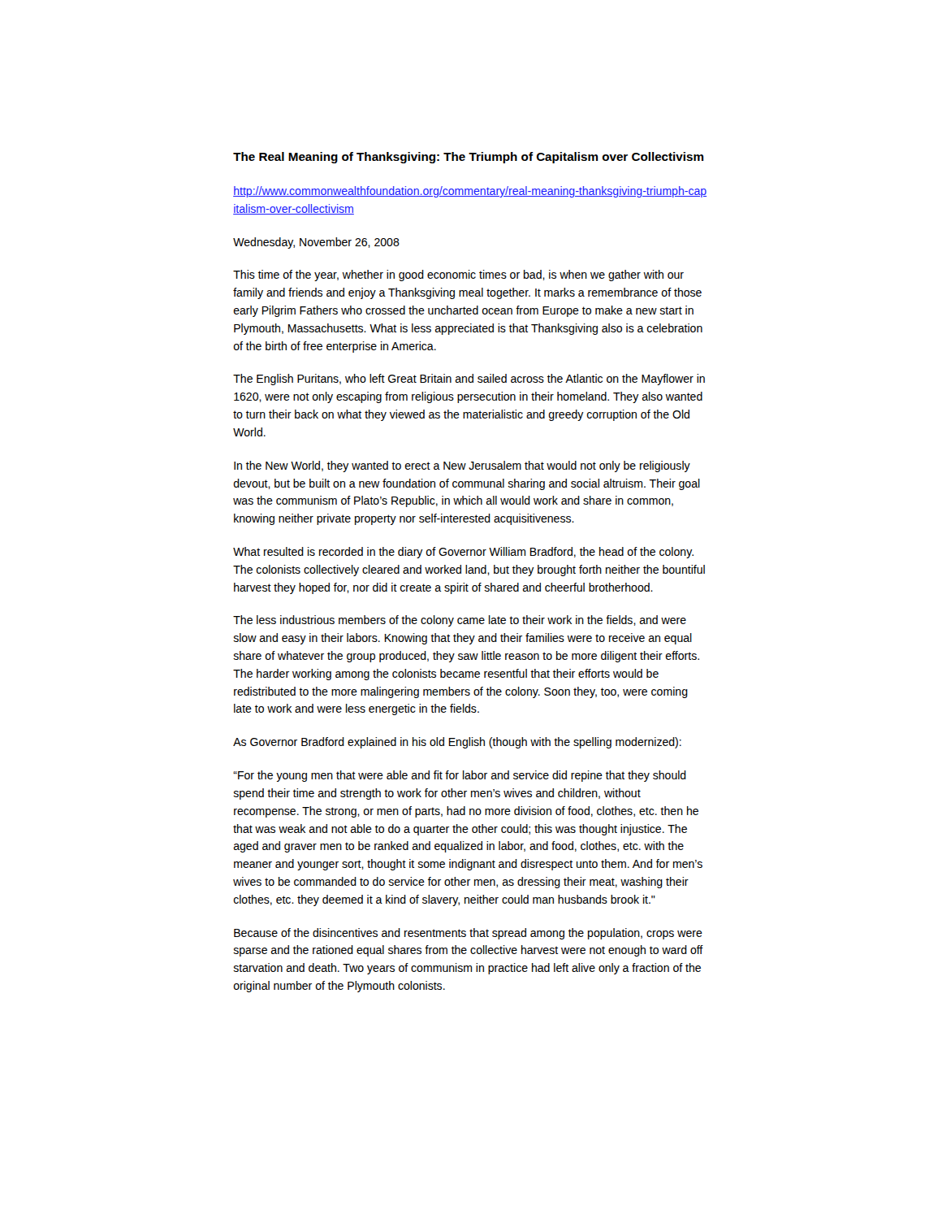The Real Meaning of Thanksgiving: The Triumph of Capitalism over Collectivism
http://www.commonwealthfoundation.org/commentary/real-meaning-thanksgiving-triumph-capitalism-over-collectivism
Wednesday, November 26, 2008
This time of the year, whether in good economic times or bad, is when we gather with our family and friends and enjoy a Thanksgiving meal together. It marks a remembrance of those early Pilgrim Fathers who crossed the uncharted ocean from Europe to make a new start in Plymouth, Massachusetts. What is less appreciated is that Thanksgiving also is a celebration of the birth of free enterprise in America.
The English Puritans, who left Great Britain and sailed across the Atlantic on the Mayflower in 1620, were not only escaping from religious persecution in their homeland. They also wanted to turn their back on what they viewed as the materialistic and greedy corruption of the Old World.
In the New World, they wanted to erect a New Jerusalem that would not only be religiously devout, but be built on a new foundation of communal sharing and social altruism. Their goal was the communism of Plato’s Republic, in which all would work and share in common, knowing neither private property nor self-interested acquisitiveness.
What resulted is recorded in the diary of Governor William Bradford, the head of the colony. The colonists collectively cleared and worked land, but they brought forth neither the bountiful harvest they hoped for, nor did it create a spirit of shared and cheerful brotherhood.
The less industrious members of the colony came late to their work in the fields, and were slow and easy in their labors. Knowing that they and their families were to receive an equal share of whatever the group produced, they saw little reason to be more diligent their efforts. The harder working among the colonists became resentful that their efforts would be redistributed to the more malingering members of the colony. Soon they, too, were coming late to work and were less energetic in the fields.
As Governor Bradford explained in his old English (though with the spelling modernized):
“For the young men that were able and fit for labor and service did repine that they should spend their time and strength to work for other men’s wives and children, without recompense. The strong, or men of parts, had no more division of food, clothes, etc. then he that was weak and not able to do a quarter the other could; this was thought injustice. The aged and graver men to be ranked and equalized in labor, and food, clothes, etc. with the meaner and younger sort, thought it some indignant and disrespect unto them. And for men’s wives to be commanded to do service for other men, as dressing their meat, washing their clothes, etc. they deemed it a kind of slavery, neither could man husbands brook it."
Because of the disincentives and resentments that spread among the population, crops were sparse and the rationed equal shares from the collective harvest were not enough to ward off starvation and death. Two years of communism in practice had left alive only a fraction of the original number of the Plymouth colonists.